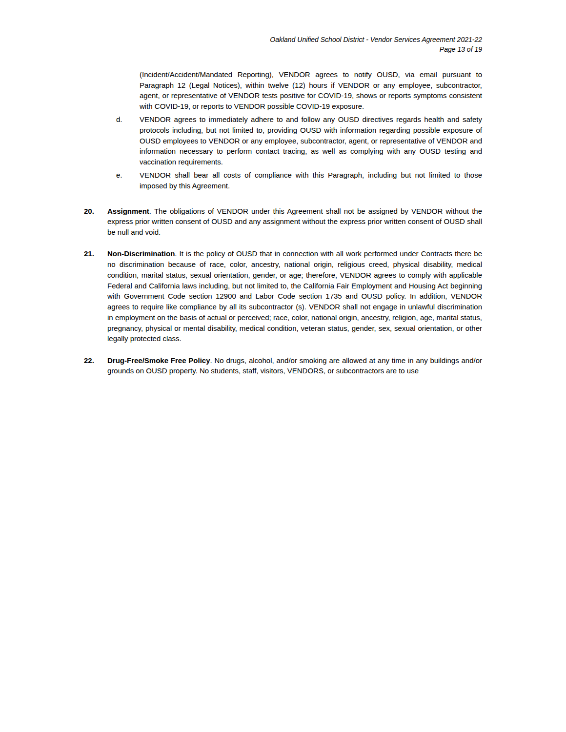Oakland Unified School District - Vendor Services Agreement 2021-22
Page 13 of 19
(Incident/Accident/Mandated Reporting), VENDOR agrees to notify OUSD, via email pursuant to Paragraph 12 (Legal Notices), within twelve (12) hours if VENDOR or any employee, subcontractor, agent, or representative of VENDOR tests positive for COVID-19, shows or reports symptoms consistent with COVID-19, or reports to VENDOR possible COVID-19 exposure.
d.
VENDOR agrees to immediately adhere to and follow any OUSD directives regards health and safety protocols including, but not limited to, providing OUSD with information regarding possible exposure of OUSD employees to VENDOR or any employee, subcontractor, agent, or representative of VENDOR and information necessary to perform contact tracing, as well as complying with any OUSD testing and vaccination requirements.
e.
VENDOR shall bear all costs of compliance with this Paragraph, including but not limited to those imposed by this Agreement.
20.
Assignment. The obligations of VENDOR under this Agreement shall not be assigned by VENDOR without the express prior written consent of OUSD and any assignment without the express prior written consent of OUSD shall be null and void.
21.
Non-Discrimination. It is the policy of OUSD that in connection with all work performed under Contracts there be no discrimination because of race, color, ancestry, national origin, religious creed, physical disability, medical condition, marital status, sexual orientation, gender, or age; therefore, VENDOR agrees to comply with applicable Federal and California laws including, but not limited to, the California Fair Employment and Housing Act beginning with Government Code section 12900 and Labor Code section 1735 and OUSD policy. In addition, VENDOR agrees to require like compliance by all its subcontractor (s). VENDOR shall not engage in unlawful discrimination in employment on the basis of actual or perceived; race, color, national origin, ancestry, religion, age, marital status, pregnancy, physical or mental disability, medical condition, veteran status, gender, sex, sexual orientation, or other legally protected class.
22.
Drug-Free/Smoke Free Policy. No drugs, alcohol, and/or smoking are allowed at any time in any buildings and/or grounds on OUSD property. No students, staff, visitors, VENDORS, or subcontractors are to use